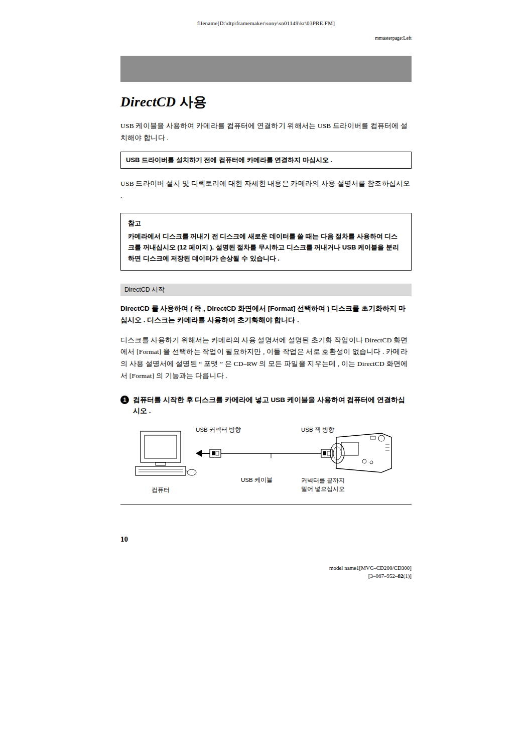filename[D:\dtp\framemaker\sony\sn01149\kr\03PRE.FM]
mmasterpage:Left
DirectCD 사용
USB 케이블을 사용하여 카메라를 컴퓨터에 연결하기 위해서는 USB 드라이버를 컴퓨터에 설치해야 합니다 .
USB 드라이버를 설치하기 전에 컴퓨터에 카메라를 연결하지 마십시오 .
USB 드라이버 설치 및 디렉토리에 대한 자세한 내용은 카메라의 사용 설명서를 참조하십시오 .
참고
카메라에서 디스크를 꺼내기 전 디스크에 새로운 데이터를 쓸 때는 다음 절차를 사용하여 디스크를 꺼내십시오 (12 페이지 ). 설명된 절차를 무시하고 디스크를 꺼내거나 USB 케이블을 분리하면 디스크에 저장된 데이터가 손상될 수 있습니다 .
DirectCD 시작
DirectCD 를 사용하여 ( 즉 , DirectCD 화면에서 [Format] 선택하여 ) 디스크를 초기화하지 마십시오 . 디스크는 카메라를 사용하여 초기화해야 합니다 .
디스크를 사용하기 위해서는 카메라의 사용 설명서에 설명된 초기화 작업이나 DirectCD 화면에서 [Format] 을 선택하는 작업이 필요하지만 , 이들 작업은 서로 호환성이 없습니다 . 카메라의 사용 설명서에 설명된 “ 포맷 ” 은 CD–RW 의 모든 파일을 지우는데 , 이는 DirectCD 화면에서 [Format] 의 기능과는 다릅니다 .
1 컴퓨터를 시작한 후 디스크를 카메라에 넣고 USB 케이블을 사용하여 컴퓨터에 연결하십시오 .
USB 커넥터 방향
USB 잭 방향
USB 케이블
컴퓨터
커넥터를 끝까지
밀어 넣으십시오
10
model name1[MVC–CD200/CD300]
[3–067–952–82(1)]